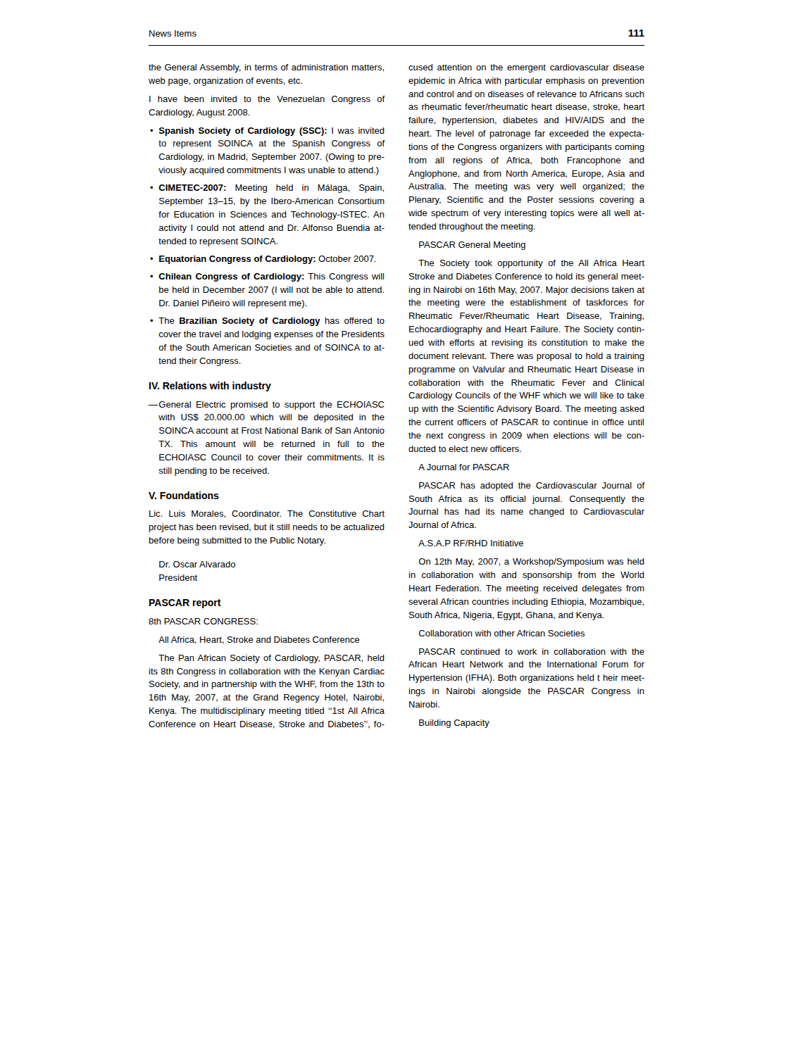News Items 111
the General Assembly, in terms of administration matters, web page, organization of events, etc.
I have been invited to the Venezuelan Congress of Cardiology, August 2008.
Spanish Society of Cardiology (SSC): I was invited to represent SOINCA at the Spanish Congress of Cardiology, in Madrid, September 2007. (Owing to previously acquired commitments I was unable to attend.)
CIMETEC-2007: Meeting held in Málaga, Spain, September 13–15, by the Ibero-American Consortium for Education in Sciences and Technology-ISTEC. An activity I could not attend and Dr. Alfonso Buendia attended to represent SOINCA.
Equatorian Congress of Cardiology: October 2007.
Chilean Congress of Cardiology: This Congress will be held in December 2007 (I will not be able to attend. Dr. Daniel Piñeiro will represent me).
The Brazilian Society of Cardiology has offered to cover the travel and lodging expenses of the Presidents of the South American Societies and of SOINCA to attend their Congress.
IV. Relations with industry
General Electric promised to support the ECHOIASC with US$ 20.000.00 which will be deposited in the SOINCA account at Frost National Bank of San Antonio TX. This amount will be returned in full to the ECHOIASC Council to cover their commitments. It is still pending to be received.
V. Foundations
Lic. Luis Morales, Coordinator. The Constitutive Chart project has been revised, but it still needs to be actualized before being submitted to the Public Notary.
Dr. Oscar Alvarado President
PASCAR report
8th PASCAR CONGRESS:
All Africa, Heart, Stroke and Diabetes Conference
The Pan African Society of Cardiology, PASCAR, held its 8th Congress in collaboration with the Kenyan Cardiac Society, and in partnership with the WHF, from the 13th to 16th May, 2007, at the Grand Regency Hotel, Nairobi, Kenya. The multidisciplinary meeting titled ‘‘1st All Africa Conference on Heart Disease, Stroke and Diabetes’’, focused attention on the emergent cardiovascular disease epidemic in Africa with particular emphasis on prevention and control and on diseases of relevance to Africans such as rheumatic fever/rheumatic heart disease, stroke, heart failure, hypertension, diabetes and HIV/AIDS and the heart. The level of patronage far exceeded the expectations of the Congress organizers with participants coming from all regions of Africa, both Francophone and Anglophone, and from North America, Europe, Asia and Australia. The meeting was very well organized; the Plenary, Scientific and the Poster sessions covering a wide spectrum of very interesting topics were all well attended throughout the meeting.
PASCAR General Meeting
The Society took opportunity of the All Africa Heart Stroke and Diabetes Conference to hold its general meeting in Nairobi on 16th May, 2007. Major decisions taken at the meeting were the establishment of taskforces for Rheumatic Fever/Rheumatic Heart Disease, Training, Echocardiography and Heart Failure. The Society continued with efforts at revising its constitution to make the document relevant. There was proposal to hold a training programme on Valvular and Rheumatic Heart Disease in collaboration with the Rheumatic Fever and Clinical Cardiology Councils of the WHF which we will like to take up with the Scientific Advisory Board. The meeting asked the current officers of PASCAR to continue in office until the next congress in 2009 when elections will be conducted to elect new officers.
A Journal for PASCAR
PASCAR has adopted the Cardiovascular Journal of South Africa as its official journal. Consequently the Journal has had its name changed to Cardiovascular Journal of Africa.
A.S.A.P RF/RHD Initiative
On 12th May, 2007, a Workshop/Symposium was held in collaboration with and sponsorship from the World Heart Federation. The meeting received delegates from several African countries including Ethiopia, Mozambique, South Africa, Nigeria, Egypt, Ghana, and Kenya.
Collaboration with other African Societies
PASCAR continued to work in collaboration with the African Heart Network and the International Forum for Hypertension (IFHA). Both organizations held t heir meetings in Nairobi alongside the PASCAR Congress in Nairobi.
Building Capacity